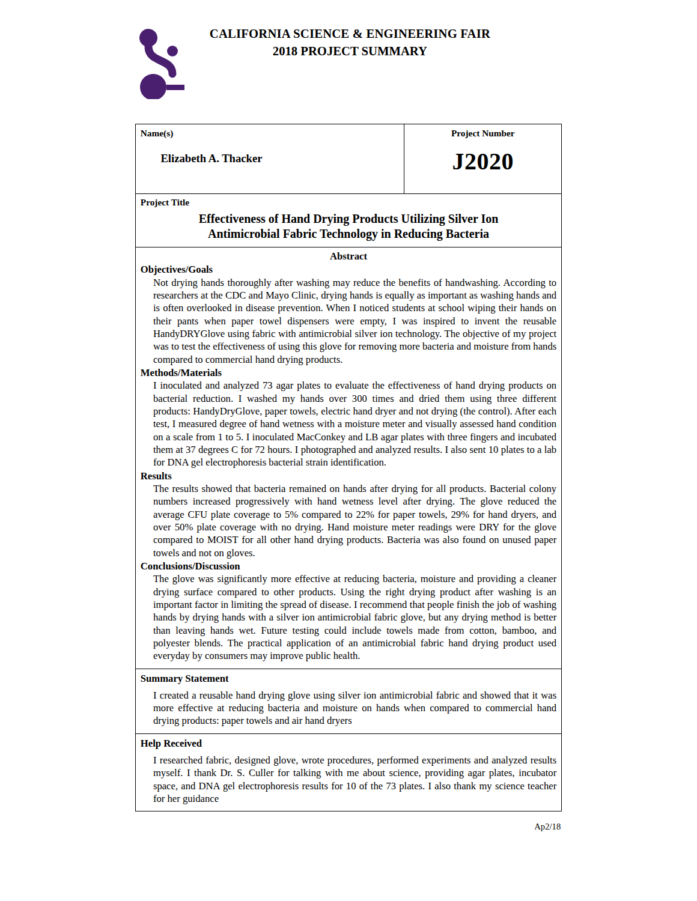CALIFORNIA SCIENCE & ENGINEERING FAIR
2018 PROJECT SUMMARY
Name(s)
Elizabeth A. Thacker
Project Number
J2020
Project Title
Effectiveness of Hand Drying Products Utilizing Silver Ion
Antimicrobial Fabric Technology in Reducing Bacteria
Abstract
Objectives/Goals
Not drying hands thoroughly after washing may reduce the benefits of handwashing. According to researchers at the CDC and Mayo Clinic, drying hands is equally as important as washing hands and is often overlooked in disease prevention. When I noticed students at school wiping their hands on their pants when paper towel dispensers were empty, I was inspired to invent the reusable HandyDRYGlove using fabric with antimicrobial silver ion technology. The objective of my project was to test the effectiveness of using this glove for removing more bacteria and moisture from hands compared to commercial hand drying products.
Methods/Materials
I inoculated and analyzed 73 agar plates to evaluate the effectiveness of hand drying products on bacterial reduction. I washed my hands over 300 times and dried them using three different products: HandyDryGlove, paper towels, electric hand dryer and not drying (the control). After each test, I measured degree of hand wetness with a moisture meter and visually assessed hand condition on a scale from 1 to 5. I inoculated MacConkey and LB agar plates with three fingers and incubated them at 37 degrees C for 72 hours. I photographed and analyzed results. I also sent 10 plates to a lab for DNA gel electrophoresis bacterial strain identification.
Results
The results showed that bacteria remained on hands after drying for all products. Bacterial colony numbers increased progressively with hand wetness level after drying. The glove reduced the average CFU plate coverage to 5% compared to 22% for paper towels, 29% for hand dryers, and over 50% plate coverage with no drying. Hand moisture meter readings were DRY for the glove compared to MOIST for all other hand drying products. Bacteria was also found on unused paper towels and not on gloves.
Conclusions/Discussion
The glove was significantly more effective at reducing bacteria, moisture and providing a cleaner drying surface compared to other products. Using the right drying product after washing is an important factor in limiting the spread of disease. I recommend that people finish the job of washing hands by drying hands with a silver ion antimicrobial fabric glove, but any drying method is better than leaving hands wet. Future testing could include towels made from cotton, bamboo, and polyester blends. The practical application of an antimicrobial fabric hand drying product used everyday by consumers may improve public health.
Summary Statement
I created a reusable hand drying glove using silver ion antimicrobial fabric and showed that it was more effective at reducing bacteria and moisture on hands when compared to commercial hand drying products: paper towels and air hand dryers
Help Received
I researched fabric, designed glove, wrote procedures, performed experiments and analyzed results myself. I thank Dr. S. Culler for talking with me about science, providing agar plates, incubator space, and DNA gel electrophoresis results for 10 of the 73 plates. I also thank my science teacher for her guidance
Ap2/18